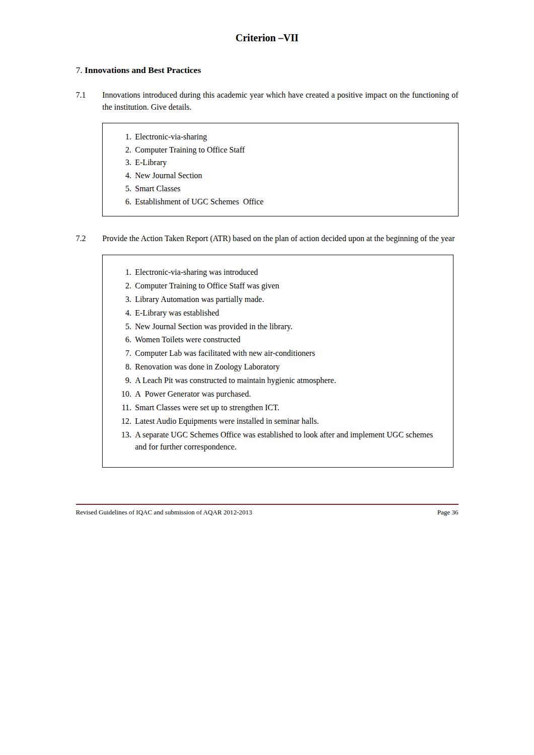Criterion –VII
7. Innovations and Best Practices
7.1
Innovations introduced during this academic year which have created a positive impact on the functioning of the institution. Give details.
Electronic-via-sharing
Computer Training to Office Staff
E-Library
New Journal Section
Smart Classes
Establishment of UGC Schemes Office
7.2
Provide the Action Taken Report (ATR) based on the plan of action decided upon at the beginning of the year
Electronic-via-sharing was introduced
Computer Training to Office Staff was given
Library Automation was partially made.
E-Library was established
New Journal Section was provided in the library.
Women Toilets were constructed
Computer Lab was facilitated with new air-conditioners
Renovation was done in Zoology Laboratory
A Leach Pit was constructed to maintain hygienic atmosphere.
A Power Generator was purchased.
Smart Classes were set up to strengthen ICT.
Latest Audio Equipments were installed in seminar halls.
A separate UGC Schemes Office was established to look after and implement UGC schemes and for further correspondence.
Revised Guidelines of IQAC and submission of AQAR 2012-2013
Page 36